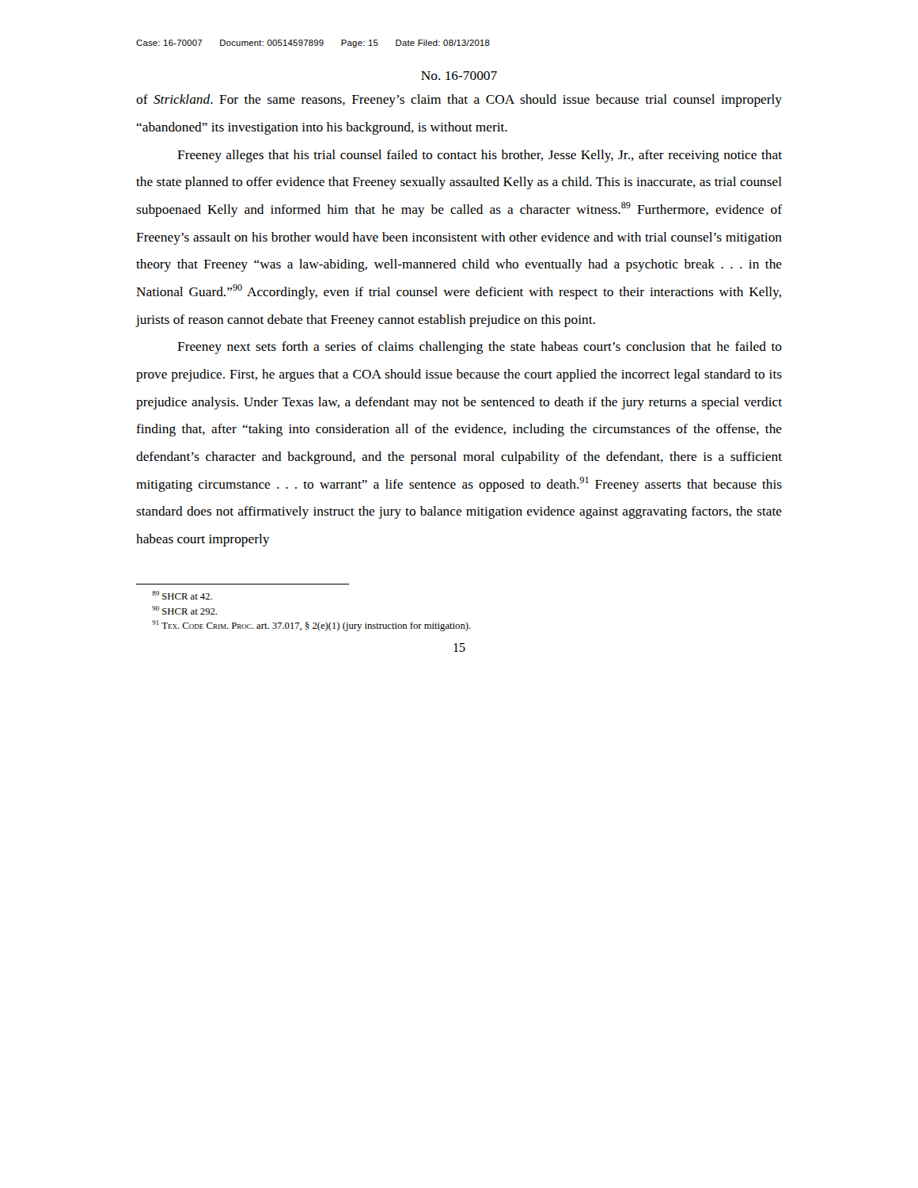Case: 16-70007 Document: 00514597899 Page: 15 Date Filed: 08/13/2018
No. 16-70007
of Strickland. For the same reasons, Freeney’s claim that a COA should issue because trial counsel improperly “abandoned” its investigation into his background, is without merit.
Freeney alleges that his trial counsel failed to contact his brother, Jesse Kelly, Jr., after receiving notice that the state planned to offer evidence that Freeney sexually assaulted Kelly as a child. This is inaccurate, as trial counsel subpoenaed Kelly and informed him that he may be called as a character witness.89 Furthermore, evidence of Freeney’s assault on his brother would have been inconsistent with other evidence and with trial counsel’s mitigation theory that Freeney “was a law-abiding, well-mannered child who eventually had a psychotic break . . . in the National Guard.”90 Accordingly, even if trial counsel were deficient with respect to their interactions with Kelly, jurists of reason cannot debate that Freeney cannot establish prejudice on this point.
Freeney next sets forth a series of claims challenging the state habeas court’s conclusion that he failed to prove prejudice. First, he argues that a COA should issue because the court applied the incorrect legal standard to its prejudice analysis. Under Texas law, a defendant may not be sentenced to death if the jury returns a special verdict finding that, after “taking into consideration all of the evidence, including the circumstances of the offense, the defendant’s character and background, and the personal moral culpability of the defendant, there is a sufficient mitigating circumstance . . . to warrant” a life sentence as opposed to death.91 Freeney asserts that because this standard does not affirmatively instruct the jury to balance mitigation evidence against aggravating factors, the state habeas court improperly
89 SHCR at 42.
90 SHCR at 292.
91 Tex. Code Crim. Proc. art. 37.017, § 2(e)(1) (jury instruction for mitigation).
15